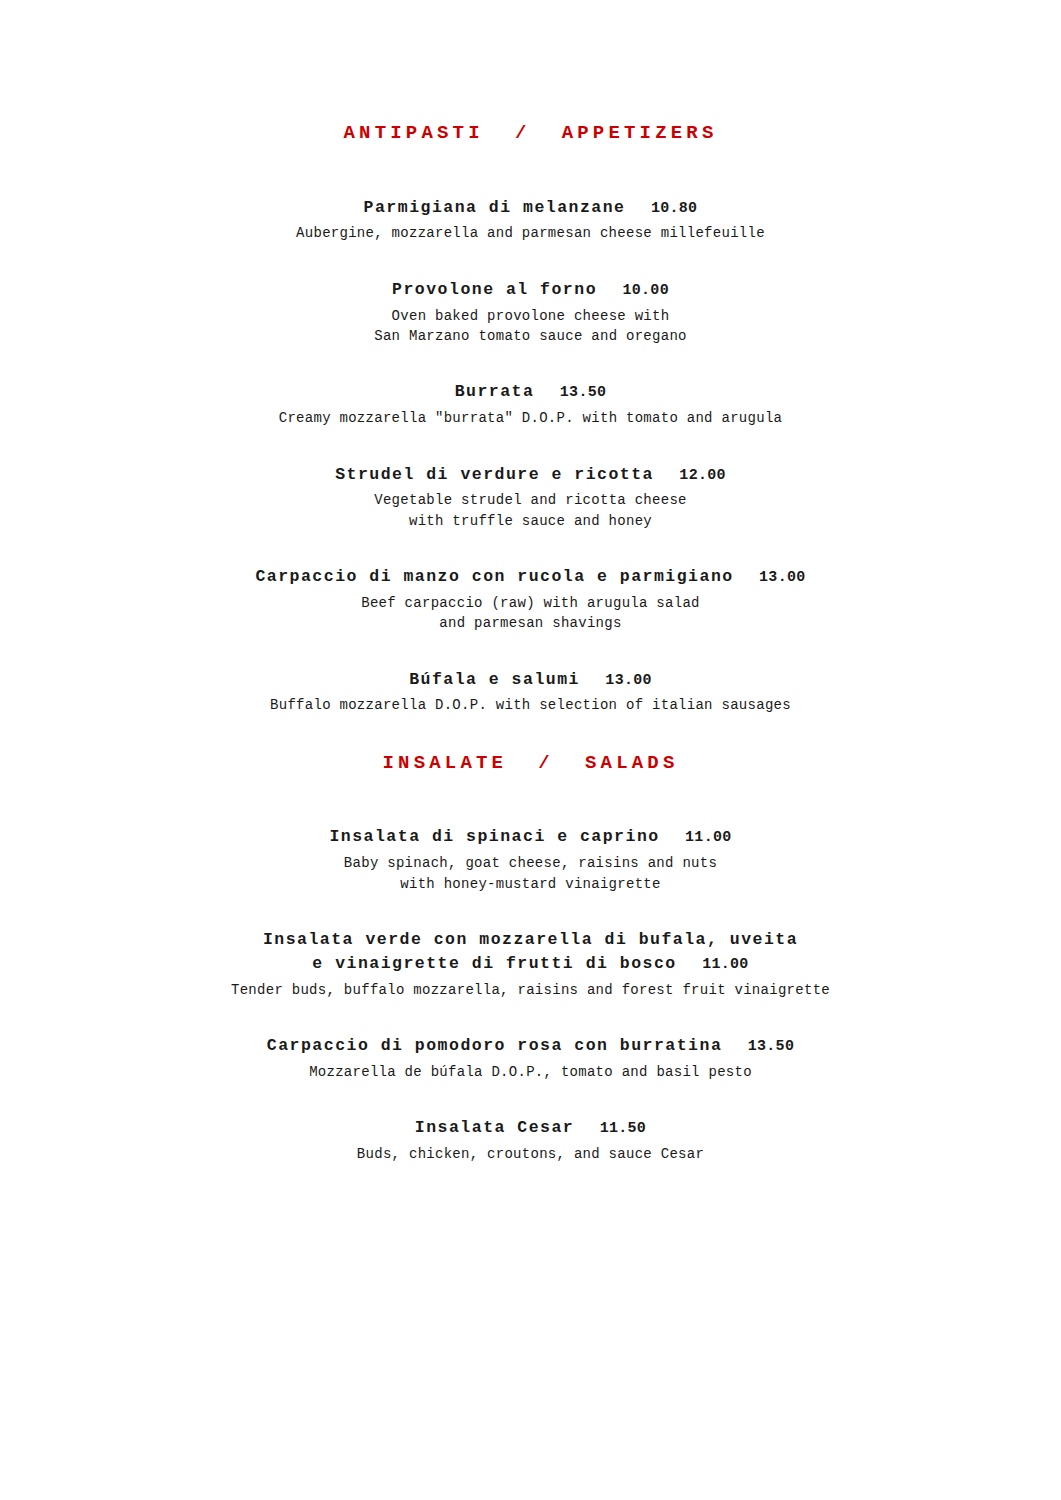ANTIPASTI / APPETIZERS
Parmigiana di melanzane 10.80
Aubergine, mozzarella and parmesan cheese millefeuille
Provolone al forno 10.00
Oven baked provolone cheese with
San Marzano tomato sauce and oregano
Burrata 13.50
Creamy mozzarella "burrata" D.O.P. with tomato and arugula
Strudel di verdure e ricotta 12.00
Vegetable strudel and ricotta cheese
with truffle sauce and honey
Carpaccio di manzo con rucola e parmigiano 13.00
Beef carpaccio (raw) with arugula salad
and parmesan shavings
Búfala e salumi 13.00
Buffalo mozzarella D.O.P. with selection of italian sausages
INSALATE / SALADS
Insalata di spinaci e caprino 11.00
Baby spinach, goat cheese, raisins and nuts
with honey-mustard vinaigrette
Insalata verde con mozzarella di bufala, uveita
e vinaigrette di frutti di bosco 11.00
Tender buds, buffalo mozzarella, raisins and forest fruit vinaigrette
Carpaccio di pomodoro rosa con burratina 13.50
Mozzarella de búfala D.O.P., tomato and basil pesto
Insalata Cesar 11.50
Buds, chicken, croutons, and sauce Cesar